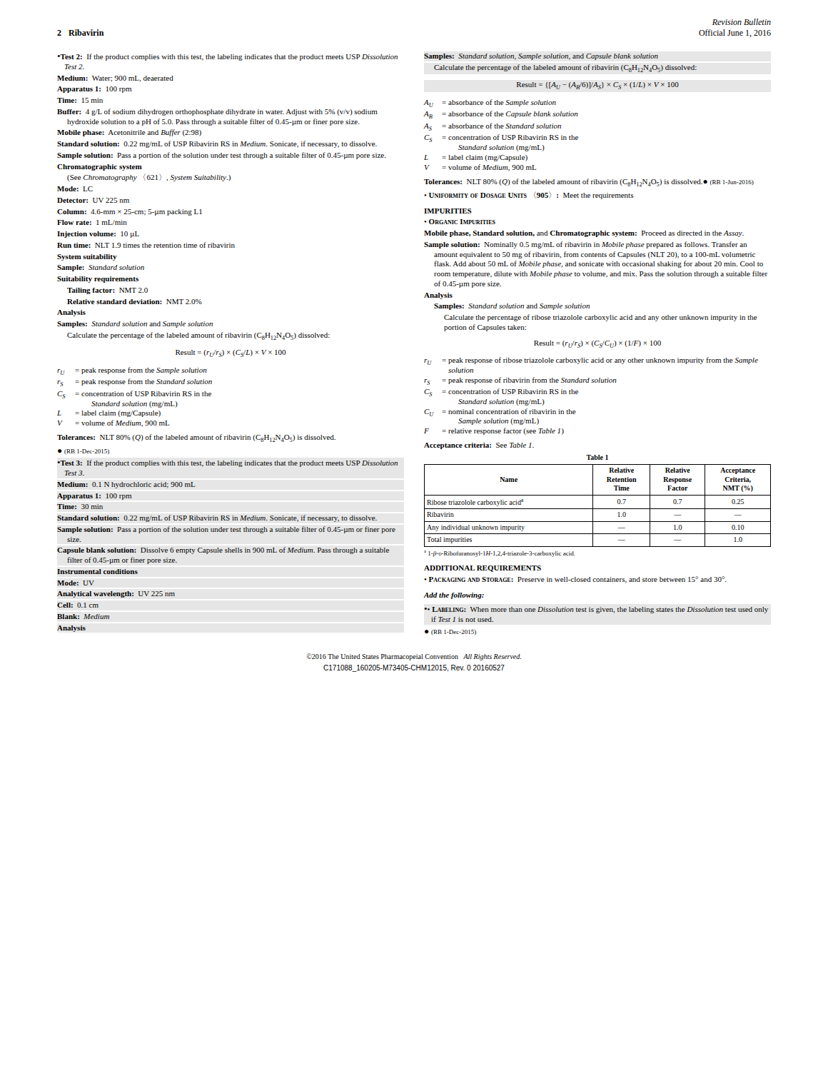Revision Bulletin
2 Ribavirin
Official June 1, 2016
•Test 2: If the product complies with this test, the labeling indicates that the product meets USP Dissolution Test 2.
Medium: Water; 900 mL, deaerated
Apparatus 1: 100 rpm
Time: 15 min
Buffer: 4 g/L of sodium dihydrogen orthophosphate dihydrate in water. Adjust with 5% (v/v) sodium hydroxide solution to a pH of 5.0. Pass through a suitable filter of 0.45-µm or finer pore size.
Mobile phase: Acetonitrile and Buffer (2:98)
Standard solution: 0.22 mg/mL of USP Ribavirin RS in Medium. Sonicate, if necessary, to dissolve.
Sample solution: Pass a portion of the solution under test through a suitable filter of 0.45-µm pore size.
Chromatographic system
(See Chromatography 〈621〉, System Suitability.)
Mode: LC
Detector: UV 225 nm
Column: 4.6-mm × 25-cm; 5-µm packing L1
Flow rate: 1 mL/min
Injection volume: 10 µL
Run time: NLT 1.9 times the retention time of ribavirin
System suitability
Sample: Standard solution
Suitability requirements
Tailing factor: NMT 2.0
Relative standard deviation: NMT 2.0%
Analysis
Samples: Standard solution and Sample solution
Calculate the percentage of the labeled amount of ribavirin (C8H12N4O5) dissolved:
Result = (rU/rS) × (CS/L) × V × 100
rU
=
peak response from the Sample solution
rS
=
peak response from the Standard solution
CS
=
concentration of USP Ribavirin RS in the Standard solution (mg/mL)
L
=
label claim (mg/Capsule)
V
=
volume of Medium, 900 mL
Tolerances: NLT 80% (Q) of the labeled amount of ribavirin (C8H12N4O5) is dissolved.
● (RB 1-Dec-2015)
•Test 3: If the product complies with this test, the labeling indicates that the product meets USP Dissolution Test 3.
Medium: 0.1 N hydrochloric acid; 900 mL
Apparatus 1: 100 rpm
Time: 30 min
Standard solution: 0.22 mg/mL of USP Ribavirin RS in Medium. Sonicate, if necessary, to dissolve.
Sample solution: Pass a portion of the solution under test through a suitable filter of 0.45-µm or finer pore size.
Capsule blank solution: Dissolve 6 empty Capsule shells in 900 mL of Medium. Pass through a suitable filter of 0.45-µm or finer pore size.
Instrumental conditions
Mode: UV
Analytical wavelength: UV 225 nm
Cell: 0.1 cm
Blank: Medium
Analysis
Samples: Standard solution, Sample solution, and Capsule blank solution
Calculate the percentage of the labeled amount of ribavirin (C8H12N4O5) dissolved:
Result = {[AU − (AB/6)]/AS} × CS × (1/L) × V × 100
AU
=
absorbance of the Sample solution
AB
=
absorbance of the Capsule blank solution
AS
=
absorbance of the Standard solution
CS
=
concentration of USP Ribavirin RS in the Standard solution (mg/mL)
L
=
label claim (mg/Capsule)
V
=
volume of Medium, 900 mL
Tolerances: NLT 80% (Q) of the labeled amount of ribavirin (C8H12N4O5) is dissolved.● (RB 1-Jun-2016)
• Uniformity of Dosage Units 〈905〉: Meet the requirements
IMPURITIES
• Organic Impurities
Mobile phase, Standard solution, and Chromatographic system: Proceed as directed in the Assay.
Sample solution: Nominally 0.5 mg/mL of ribavirin in Mobile phase prepared as follows. Transfer an amount equivalent to 50 mg of ribavirin, from contents of Capsules (NLT 20), to a 100-mL volumetric flask. Add about 50 mL of Mobile phase, and sonicate with occasional shaking for about 20 min. Cool to room temperature, dilute with Mobile phase to volume, and mix. Pass the solution through a suitable filter of 0.45-µm pore size.
Analysis
Samples: Standard solution and Sample solution
Calculate the percentage of ribose triazolole carboxylic acid and any other unknown impurity in the portion of Capsules taken:
Result = (rU/rS) × (CS/CU) × (1/F) × 100
rU
=
peak response of ribose triazolole carboxylic acid or any other unknown impurity from the Sample solution
rS
=
peak response of ribavirin from the Standard solution
CS
=
concentration of USP Ribavirin RS in the Standard solution (mg/mL)
CU
=
nominal concentration of ribavirin in the Sample solution (mg/mL)
F
=
relative response factor (see Table 1)
Acceptance criteria: See Table 1.
Table 1
| Name | Relative Retention Time | Relative Response Factor | Acceptance Criteria, NMT (%) |
| --- | --- | --- | --- |
| Ribose triazolole carboxylic acid a | 0.7 | 0.7 | 0.25 |
| Ribavirin | 1.0 | — | — |
| Any individual unknown impurity | — | 1.0 | 0.10 |
| Total impurities | — | — | 1.0 |
a 1-β-d-Ribofuranosyl-1H-1,2,4-triazole-3-carboxylic acid.
ADDITIONAL REQUIREMENTS
• Packaging and Storage: Preserve in well-closed containers, and store between 15° and 30°.
Add the following:
•• Labeling: When more than one Dissolution test is given, the labeling states the Dissolution test used only if Test 1 is not used.
● (RB 1-Dec-2015)
©2016 The United States Pharmacopeial Convention All Rights Reserved.
C171088_160205-M73405-CHM12015, Rev. 0 20160527